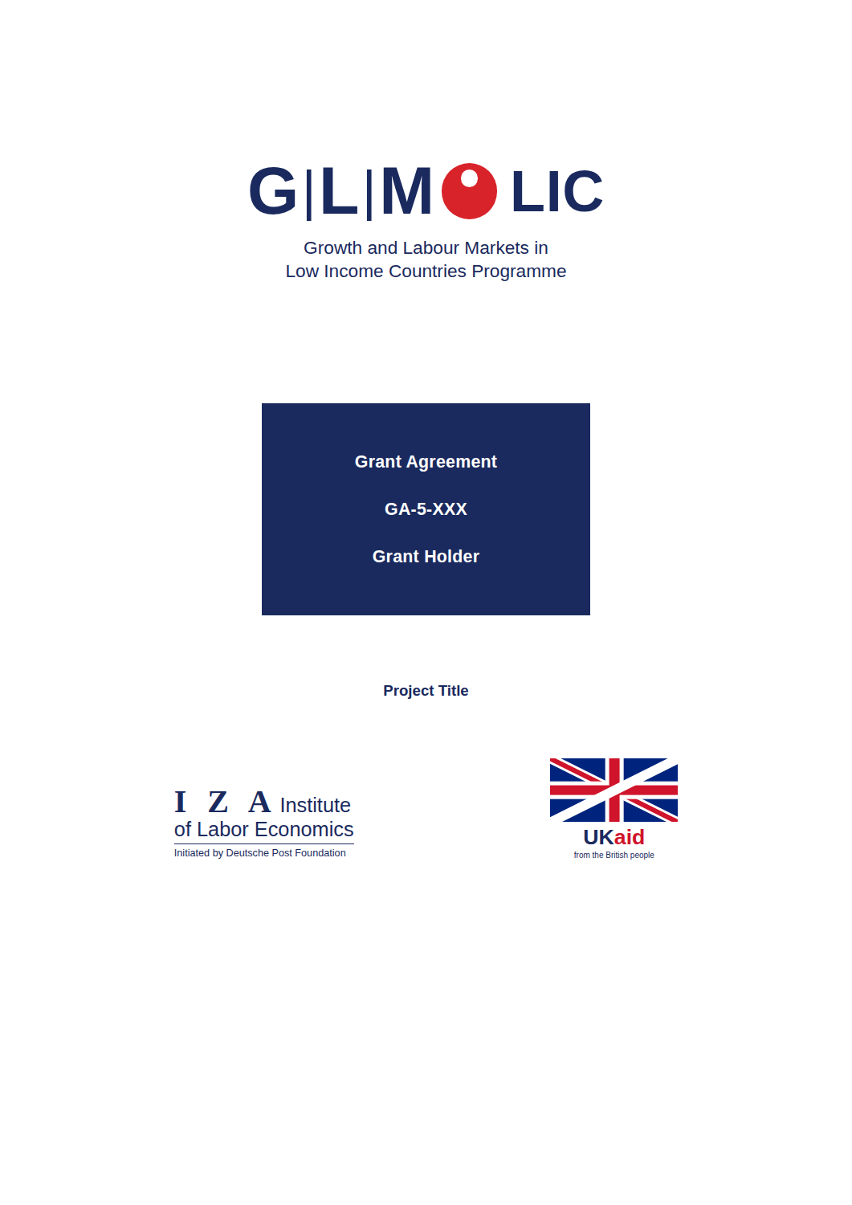G|L|M LIC
Growth and Labour Markets in
Low Income Countries Programme
Grant Agreement
GA-5-XXX
Grant Holder
Project Title
I Z A Institute
of Labor Economics
Initiated by Deutsche Post Foundation
UKaid
from the British people